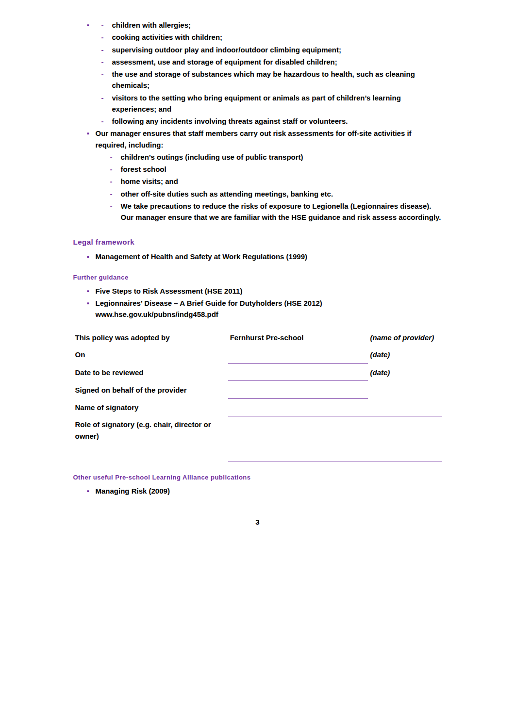children with allergies;
cooking activities with children;
supervising outdoor play and indoor/outdoor climbing equipment;
assessment, use and storage of equipment for disabled children;
the use and storage of substances which may be hazardous to health, such as cleaning chemicals;
visitors to the setting who bring equipment or animals as part of children’s learning experiences; and
following any incidents involving threats against staff or volunteers.
Our manager ensures that staff members carry out risk assessments for off-site activities if required, including:
children’s outings (including use of public transport)
forest school
home visits; and
other off-site duties such as attending meetings, banking etc.
We take precautions to reduce the risks of exposure to Legionella (Legionnaires disease). Our manager ensure that we are familiar with the HSE guidance and risk assess accordingly.
Legal framework
Management of Health and Safety at Work Regulations (1999)
Further guidance
Five Steps to Risk Assessment (HSE 2011)
Legionnaires’ Disease – A Brief Guide for Dutyholders (HSE 2012)
www.hse.gov.uk/pubns/indg458.pdf
| This policy was adopted by | Fernhurst Pre-school | (name of provider) |
| On | | (date) |
| Date to be reviewed | | (date) |
| Signed on behalf of the provider | | |
| Name of signatory | |
| Role of signatory (e.g. chair, director or owner) | |
Other useful Pre-school Learning Alliance publications
Managing Risk (2009)
3